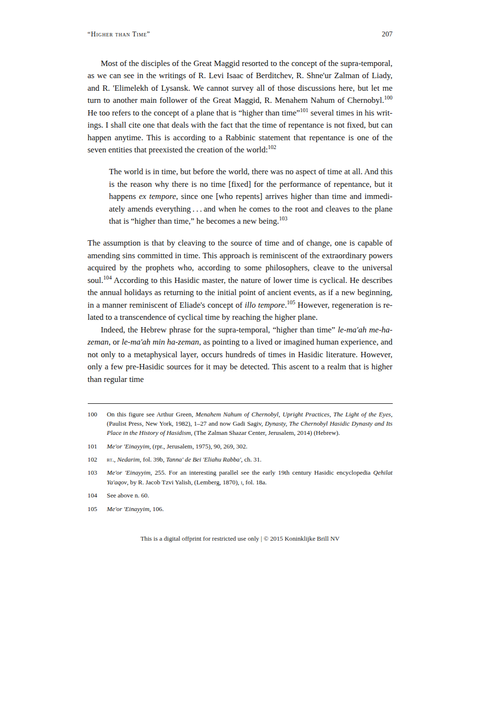“Higher than Time” 207
Most of the disciples of the Great Maggid resorted to the concept of the supra-temporal, as we can see in the writings of R. Levi Isaac of Berditchev, R. Shne'ur Zalman of Liady, and R. 'Elimelekh of Lysansk. We cannot survey all of those discussions here, but let me turn to another main follower of the Great Maggid, R. Menahem Nahum of Chernobyl.100 He too refers to the concept of a plane that is “higher than time”101 several times in his writings. I shall cite one that deals with the fact that the time of repentance is not fixed, but can happen anytime. This is according to a Rabbinic statement that repentance is one of the seven entities that preexisted the creation of the world:102
The world is in time, but before the world, there was no aspect of time at all. And this is the reason why there is no time [fixed] for the performance of repentance, but it happens ex tempore, since one [who repents] arrives higher than time and immediately amends everything . . . and when he comes to the root and cleaves to the plane that is “higher than time,” he becomes a new being.103
The assumption is that by cleaving to the source of time and of change, one is capable of amending sins committed in time. This approach is reminiscent of the extraordinary powers acquired by the prophets who, according to some philosophers, cleave to the universal soul.104 According to this Hasidic master, the nature of lower time is cyclical. He describes the annual holidays as returning to the initial point of ancient events, as if a new beginning, in a manner reminiscent of Eliade's concept of illo tempore.105 However, regeneration is related to a transcendence of cyclical time by reaching the higher plane.
Indeed, the Hebrew phrase for the supra-temporal, “higher than time” le-ma'ah me-ha-zeman, or le-ma'ah min ha-zeman, as pointing to a lived or imagined human experience, and not only to a metaphysical layer, occurs hundreds of times in Hasidic literature. However, only a few pre-Hasidic sources for it may be detected. This ascent to a realm that is higher than regular time
100 On this figure see Arthur Green, Menahem Nahum of Chernobyl, Upright Practices, The Light of the Eyes, (Paulist Press, New York, 1982), 1–27 and now Gadi Sagiv, Dynasty, The Chernobyl Hasidic Dynasty and Its Place in the History of Hasidism, (The Zalman Shazar Center, Jerusalem, 2014) (Hebrew).
101 Me'or 'Einayyim, (rpr., Jerusalem, 1975), 90, 269, 302.
102 bt., Nedarim, fol. 39b, Tanna' de Bei 'Eliahu Rabba', ch. 31.
103 Me'or 'Einayyim, 255. For an interesting parallel see the early 19th century Hasidic encyclopedia Qehilat Ya'aqov, by R. Jacob Tzvi Yalish, (Lemberg, 1870), i, fol. 18a.
104 See above n. 60.
105 Me'or 'Einayyim, 106.
This is a digital offprint for restricted use only | © 2015 Koninklijke Brill NV